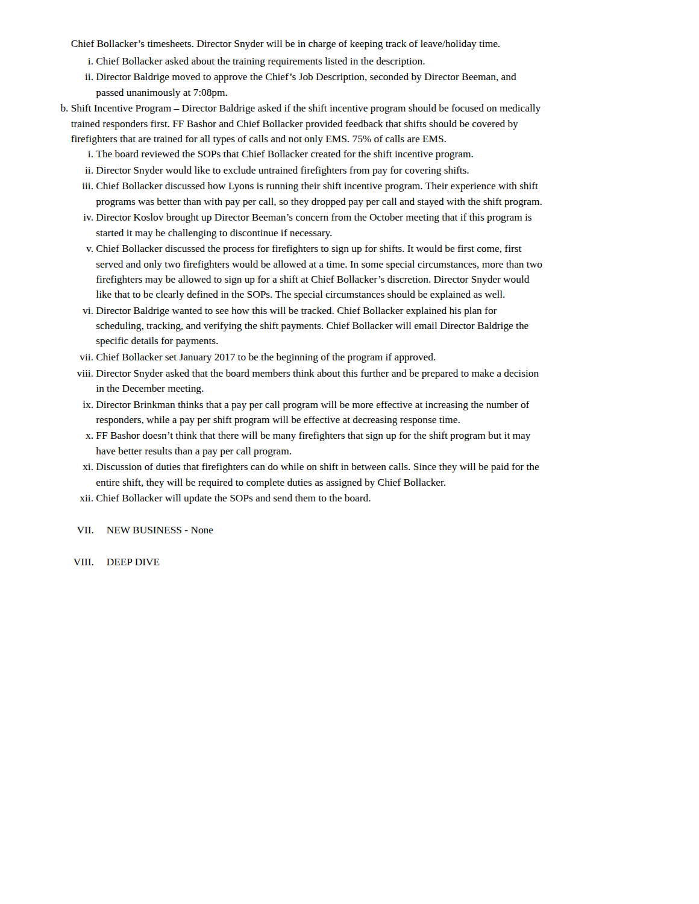Chief Bollacker’s timesheets. Director Snyder will be in charge of keeping track of leave/holiday time.
Chief Bollacker asked about the training requirements listed in the description.
Director Baldrige moved to approve the Chief’s Job Description, seconded by Director Beeman, and passed unanimously at 7:08pm.
Shift Incentive Program – Director Baldrige asked if the shift incentive program should be focused on medically trained responders first. FF Bashor and Chief Bollacker provided feedback that shifts should be covered by firefighters that are trained for all types of calls and not only EMS. 75% of calls are EMS.
The board reviewed the SOPs that Chief Bollacker created for the shift incentive program.
Director Snyder would like to exclude untrained firefighters from pay for covering shifts.
Chief Bollacker discussed how Lyons is running their shift incentive program. Their experience with shift programs was better than with pay per call, so they dropped pay per call and stayed with the shift program.
Director Koslov brought up Director Beeman’s concern from the October meeting that if this program is started it may be challenging to discontinue if necessary.
Chief Bollacker discussed the process for firefighters to sign up for shifts. It would be first come, first served and only two firefighters would be allowed at a time. In some special circumstances, more than two firefighters may be allowed to sign up for a shift at Chief Bollacker’s discretion. Director Snyder would like that to be clearly defined in the SOPs. The special circumstances should be explained as well.
Director Baldrige wanted to see how this will be tracked. Chief Bollacker explained his plan for scheduling, tracking, and verifying the shift payments. Chief Bollacker will email Director Baldrige the specific details for payments.
Chief Bollacker set January 2017 to be the beginning of the program if approved.
Director Snyder asked that the board members think about this further and be prepared to make a decision in the December meeting.
Director Brinkman thinks that a pay per call program will be more effective at increasing the number of responders, while a pay per shift program will be effective at decreasing response time.
FF Bashor doesn’t think that there will be many firefighters that sign up for the shift program but it may have better results than a pay per call program.
Discussion of duties that firefighters can do while on shift in between calls. Since they will be paid for the entire shift, they will be required to complete duties as assigned by Chief Bollacker.
Chief Bollacker will update the SOPs and send them to the board.
VII.
NEW BUSINESS - None
VIII.
DEEP DIVE